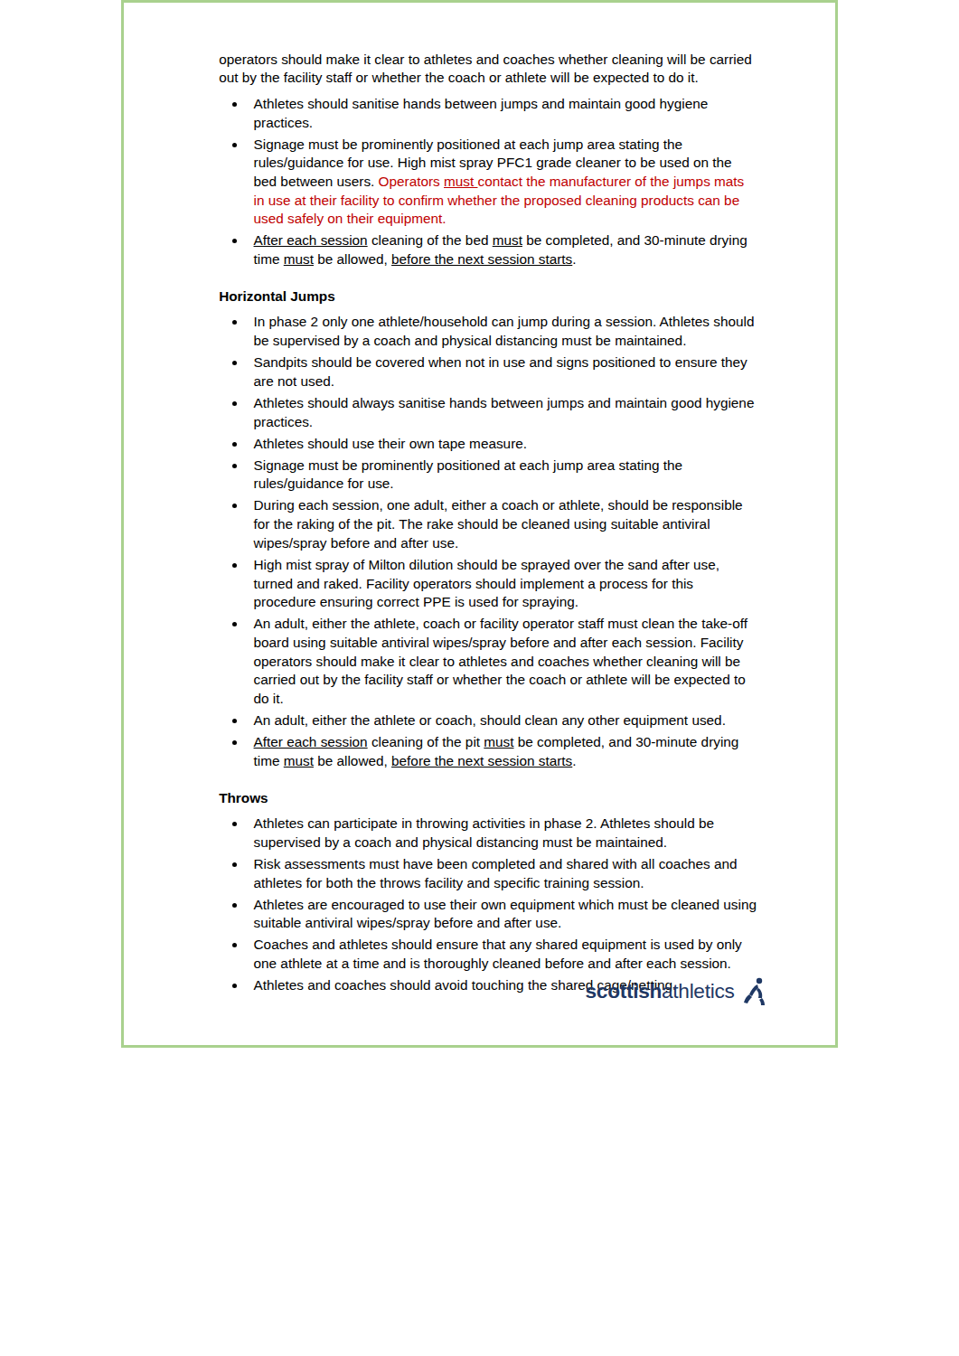operators should make it clear to athletes and coaches whether cleaning will be carried out by the facility staff or whether the coach or athlete will be expected to do it.
Athletes should sanitise hands between jumps and maintain good hygiene practices.
Signage must be prominently positioned at each jump area stating the rules/guidance for use. High mist spray PFC1 grade cleaner to be used on the bed between users. Operators must contact the manufacturer of the jumps mats in use at their facility to confirm whether the proposed cleaning products can be used safely on their equipment.
After each session cleaning of the bed must be completed, and 30-minute drying time must be allowed, before the next session starts.
Horizontal Jumps
In phase 2 only one athlete/household can jump during a session. Athletes should be supervised by a coach and physical distancing must be maintained.
Sandpits should be covered when not in use and signs positioned to ensure they are not used.
Athletes should always sanitise hands between jumps and maintain good hygiene practices.
Athletes should use their own tape measure.
Signage must be prominently positioned at each jump area stating the rules/guidance for use.
During each session, one adult, either a coach or athlete, should be responsible for the raking of the pit. The rake should be cleaned using suitable antiviral wipes/spray before and after use.
High mist spray of Milton dilution should be sprayed over the sand after use, turned and raked. Facility operators should implement a process for this procedure ensuring correct PPE is used for spraying.
An adult, either the athlete, coach or facility operator staff must clean the take-off board using suitable antiviral wipes/spray before and after each session. Facility operators should make it clear to athletes and coaches whether cleaning will be carried out by the facility staff or whether the coach or athlete will be expected to do it.
An adult, either the athlete or coach, should clean any other equipment used.
After each session cleaning of the pit must be completed, and 30-minute drying time must be allowed, before the next session starts.
Throws
Athletes can participate in throwing activities in phase 2. Athletes should be supervised by a coach and physical distancing must be maintained.
Risk assessments must have been completed and shared with all coaches and athletes for both the throws facility and specific training session.
Athletes are encouraged to use their own equipment which must be cleaned using suitable antiviral wipes/spray before and after use.
Coaches and athletes should ensure that any shared equipment is used by only one athlete at a time and is thoroughly cleaned before and after each session.
Athletes and coaches should avoid touching the shared cage/netting.
scottish athletics